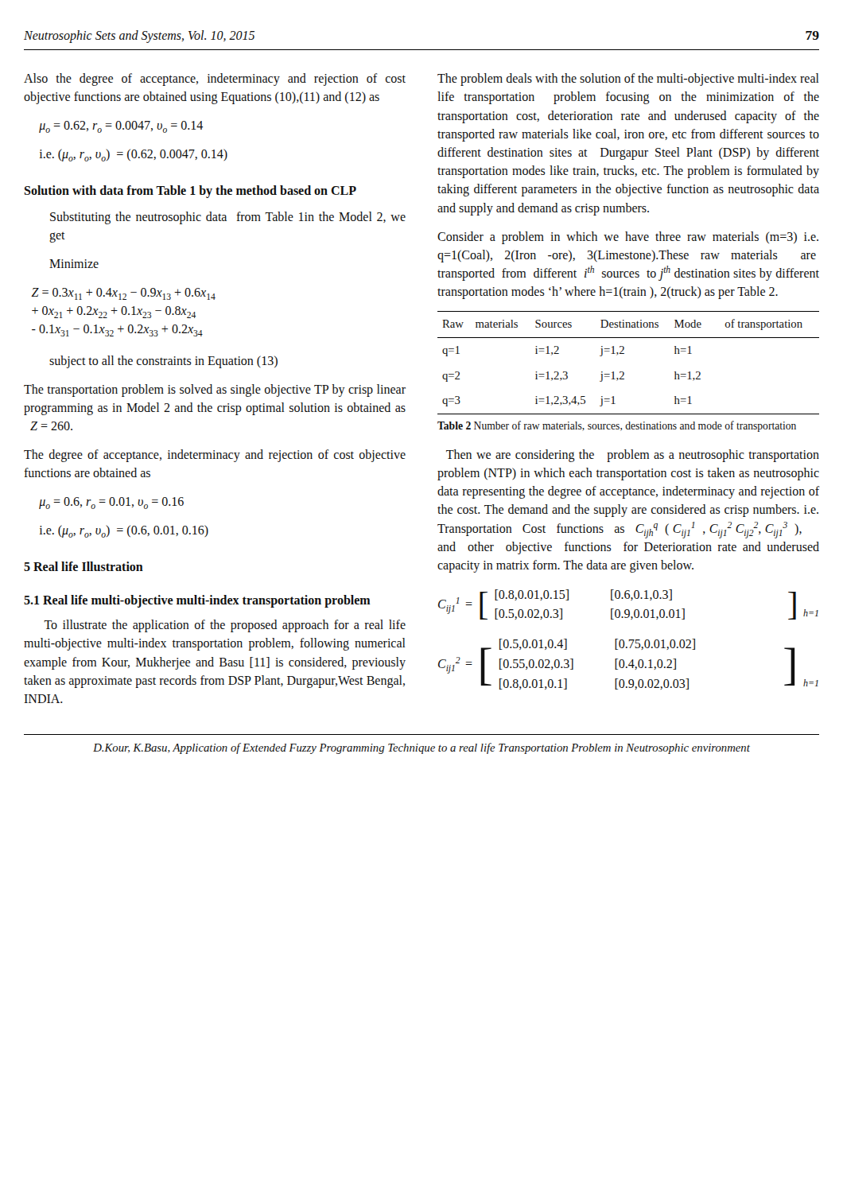Neutrosophic Sets and Systems, Vol. 10, 2015 79
Also the degree of acceptance, indeterminacy and rejection of cost objective functions are obtained using Equations (10),(11) and (12) as
μo = 0.62, ro = 0.0047, υo = 0.14
i.e. (μo, ro, υo) = (0.62, 0.0047, 0.14)
Solution with data from Table 1 by the method based on CLP
Substituting the neutrosophic data from Table 1in the Model 2, we get
Minimize
Z = 0.3x11 + 0.4x12 − 0.9x13 + 0.6x14
+ 0x21 + 0.2x22 + 0.1x23 − 0.8x24
- 0.1x31 − 0.1x32 + 0.2x33 + 0.2x34
subject to all the constraints in Equation (13)
The transportation problem is solved as single objective TP by crisp linear programming as in Model 2 and the crisp optimal solution is obtained as Z = 260.
The degree of acceptance, indeterminacy and rejection of cost objective functions are obtained as
μo = 0.6, ro = 0.01, υo = 0.16
i.e. (μo, ro, υo) = (0.6, 0.01, 0.16)
5 Real life Illustration
5.1 Real life multi-objective multi-index transportation problem
To illustrate the application of the proposed approach for a real life multi-objective multi-index transportation problem, following numerical example from Kour, Mukherjee and Basu [11] is considered, previously taken as approximate past records from DSP Plant, Durgapur,West Bengal, INDIA.
The problem deals with the solution of the multi-objective multi-index real life transportation problem focusing on the minimization of the transportation cost, deterioration rate and underused capacity of the transported raw materials like coal, iron ore, etc from different sources to different destination sites at Durgapur Steel Plant (DSP) by different transportation modes like train, trucks, etc. The problem is formulated by taking different parameters in the objective function as neutrosophic data and supply and demand as crisp numbers.
Consider a problem in which we have three raw materials (m=3) i.e. q=1(Coal), 2(Iron -ore), 3(Limestone).These raw materials are transported from different ith sources to jth destination sites by different transportation modes ‘h’ where h=1(train ), 2(truck) as per Table 2.
| Raw materials | Sources | Destinations | Mode of transportation |
| --- | --- | --- | --- |
| q=1 | i=1,2 | j=1,2 | h=1 |
| q=2 | i=1,2,3 | j=1,2 | h=1,2 |
| q=3 | i=1,2,3,4,5 | j=1 | h=1 |
Table 2 Number of raw materials, sources, destinations and mode of transportation
Then we are considering the problem as a neutrosophic transportation problem (NTP) in which each transportation cost is taken as neutrosophic data representing the degree of acceptance, indeterminacy and rejection of the cost. The demand and the supply are considered as crisp numbers. i.e. Transportation Cost functions as Cijhq ( Cij11 , Cij12 Cij22, Cij13 ), and other objective functions for Deterioration rate and underused capacity in matrix form. The data are given below.
Cij11 = [ [0.8,0.01,0.15][0.6,0.1,0.3] [0.5,0.02,0.3][0.9,0.01,0.01] ] h=1
Cij12 = [ [0.5,0.01,0.4][0.75,0.01,0.02] [0.55,0.02,0.3][0.4,0.1,0.2] [0.8,0.01,0.1][0.9,0.02,0.03] ] h=1
D.Kour, K.Basu, Application of Extended Fuzzy Programming Technique to a real life Transportation Problem in Neutrosophic environment